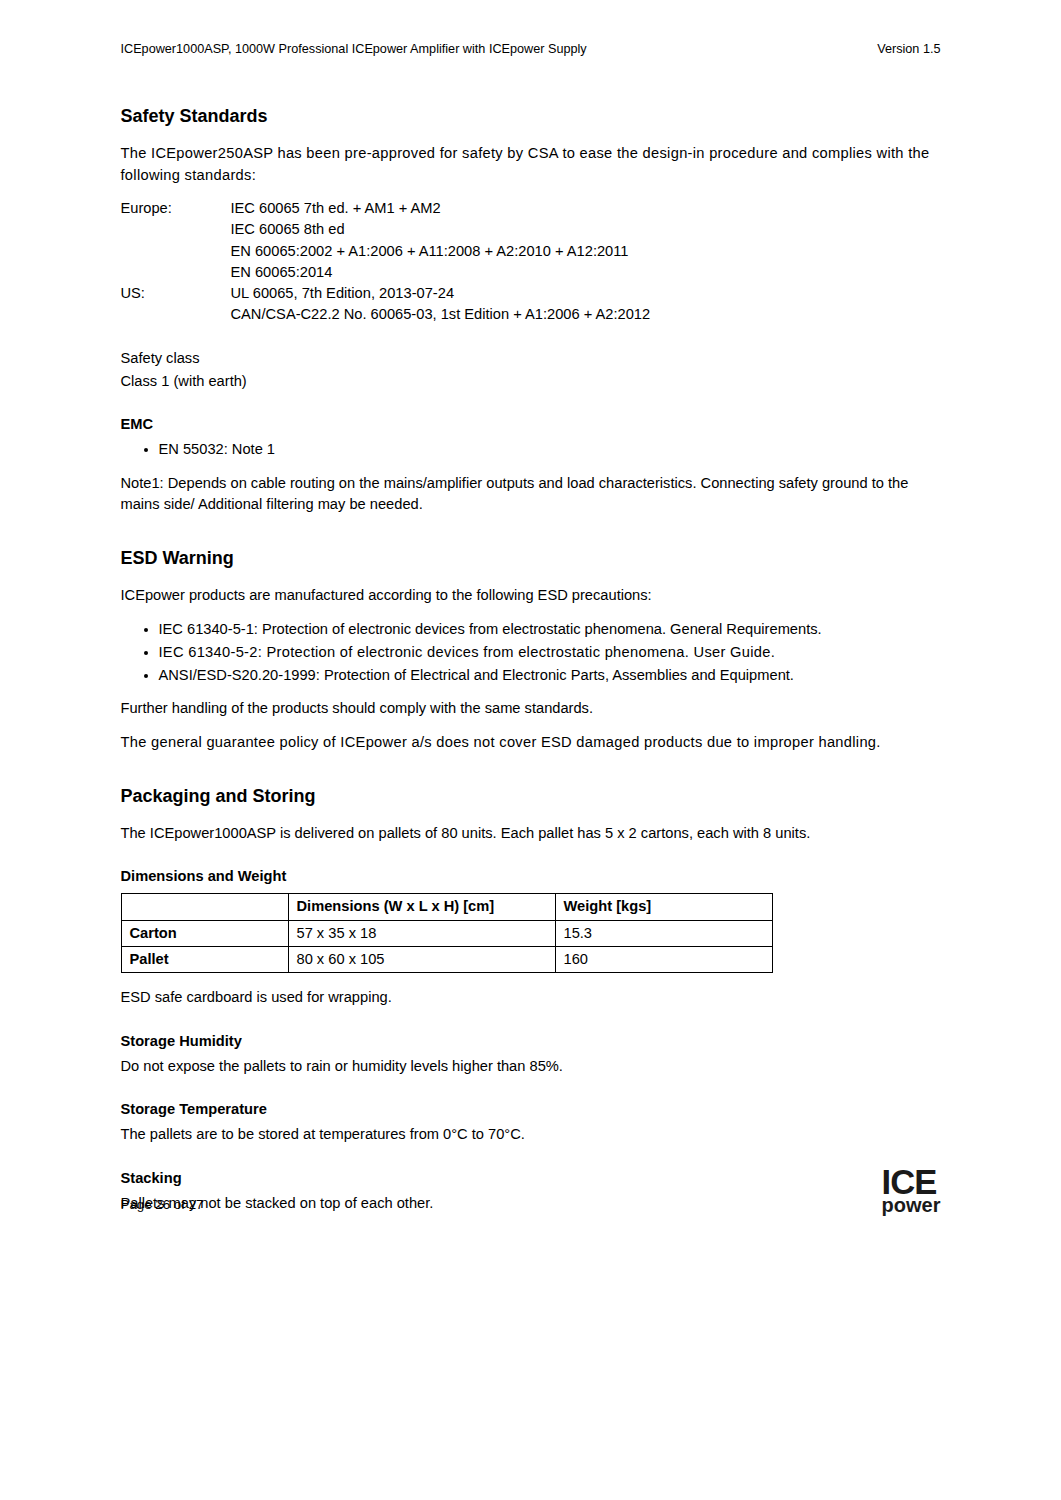ICEpower1000ASP, 1000W Professional ICEpower Amplifier with ICEpower Supply
Version 1.5
Safety Standards
The ICEpower250ASP has been pre-approved for safety by CSA to ease the design-in procedure and complies with the following standards:
Europe:
IEC 60065 7th ed. + AM1 + AM2
IEC 60065 8th ed
EN 60065:2002 + A1:2006 + A11:2008 + A2:2010 + A12:2011
EN 60065:2014
US:
UL 60065, 7th Edition, 2013-07-24
CAN/CSA-C22.2 No. 60065-03, 1st Edition + A1:2006 + A2:2012
Safety class
Class 1 (with earth)
EMC
EN 55032: Note 1
Note1: Depends on cable routing on the mains/amplifier outputs and load characteristics. Connecting safety ground to the mains side/ Additional filtering may be needed.
ESD Warning
ICEpower products are manufactured according to the following ESD precautions:
IEC 61340-5-1: Protection of electronic devices from electrostatic phenomena. General Requirements.
IEC 61340-5-2: Protection of electronic devices from electrostatic phenomena. User Guide.
ANSI/ESD-S20.20-1999: Protection of Electrical and Electronic Parts, Assemblies and Equipment.
Further handling of the products should comply with the same standards.
The general guarantee policy of ICEpower a/s does not cover ESD damaged products due to improper handling.
Packaging and Storing
The ICEpower1000ASP is delivered on pallets of 80 units. Each pallet has 5 x 2 cartons, each with 8 units.
Dimensions and Weight
| | Dimensions (W x L x H) [cm] | Weight [kgs] |
| --- | --- | --- |
| Carton | 57 x 35 x 18 | 15.3 |
| Pallet | 80 x 60 x 105 | 160 |
ESD safe cardboard is used for wrapping.
Storage Humidity
Do not expose the pallets to rain or humidity levels higher than 85%.
Storage Temperature
The pallets are to be stored at temperatures from 0°C to 70°C.
Stacking
Pallets may not be stacked on top of each other.
Page 26 of 27
ICE
power